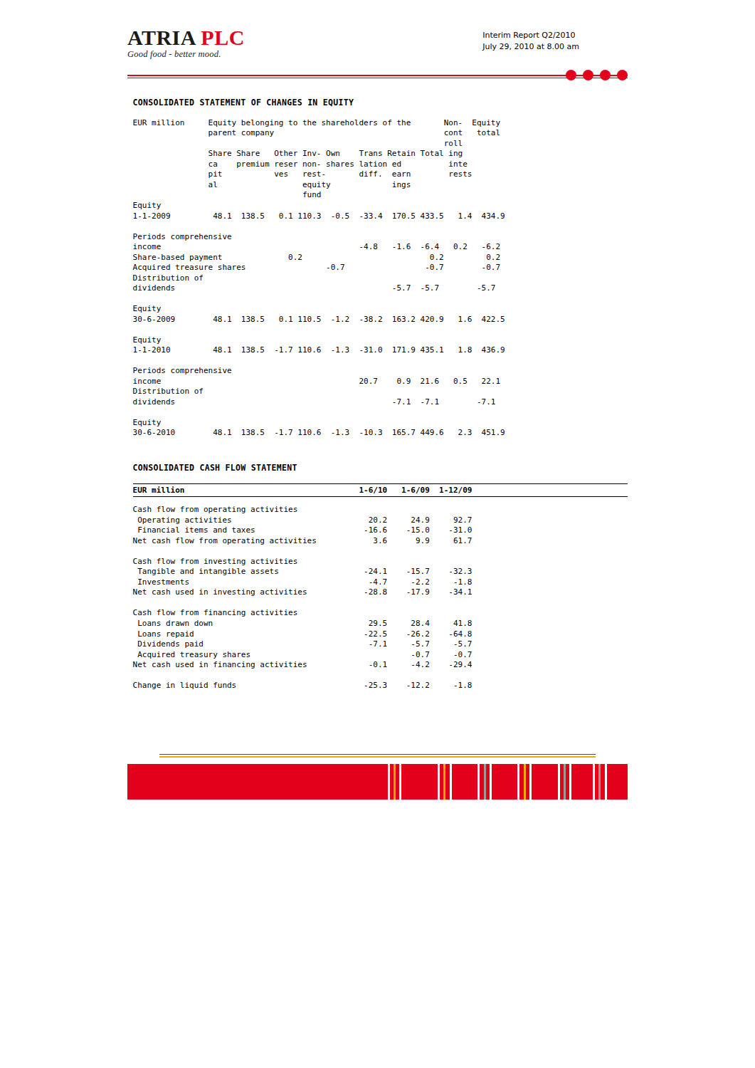ATRIA PLC
Good food - better mood.
Interim Report Q2/2010
July 29, 2010 at 8.00 am
CONSOLIDATED STATEMENT OF CHANGES IN EQUITY
EUR million     Equity belonging to the shareholders of the       Non-  Equity
                parent company                                    cont   total
                                                                  roll
                Share Share   Other Inv- Own    Trans Retain Total ing
                ca    premium reser non- shares lation ed          inte
                pit           ves   rest-       diff.  earn        rests
                al                  equity             ings
                                    fund
Equity
1-1-2009         48.1  138.5   0.1 110.3  -0.5  -33.4  170.5 433.5   1.4  434.9

Periods comprehensive
income                                          -4.8   -1.6  -6.4   0.2   -6.2
Share-based payment              0.2                           0.2         0.2
Acquired treasure shares                 -0.7                 -0.7        -0.7
Distribution of
dividends                                              -5.7  -5.7        -5.7

Equity
30-6-2009        48.1  138.5   0.1 110.5  -1.2  -38.2  163.2 420.9   1.6  422.5

Equity
1-1-2010         48.1  138.5  -1.7 110.6  -1.3  -31.0  171.9 435.1   1.8  436.9

Periods comprehensive
income                                          20.7    0.9  21.6   0.5   22.1
Distribution of
dividends                                              -7.1  -7.1        -7.1

Equity
30-6-2010        48.1  138.5  -1.7 110.6  -1.3  -10.3  165.7 449.6   2.3  451.9
CONSOLIDATED CASH FLOW STATEMENT
EUR million 1-6/10 1-6/09 1-12/09
Cash flow from operating activities
 Operating activities                             20.2     24.9     92.7
 Financial items and taxes                       -16.6    -15.0    -31.0
Net cash flow from operating activities            3.6      9.9     61.7

Cash flow from investing activities
 Tangible and intangible assets                  -24.1    -15.7    -32.3
 Investments                                      -4.7     -2.2     -1.8
Net cash used in investing activities            -28.8    -17.9    -34.1

Cash flow from financing activities
 Loans drawn down                                 29.5     28.4     41.8
 Loans repaid                                    -22.5    -26.2    -64.8
 Dividends paid                                   -7.1     -5.7     -5.7
 Acquired treasury shares                                  -0.7     -0.7
Net cash used in financing activities             -0.1     -4.2    -29.4

Change in liquid funds                           -25.3    -12.2     -1.8